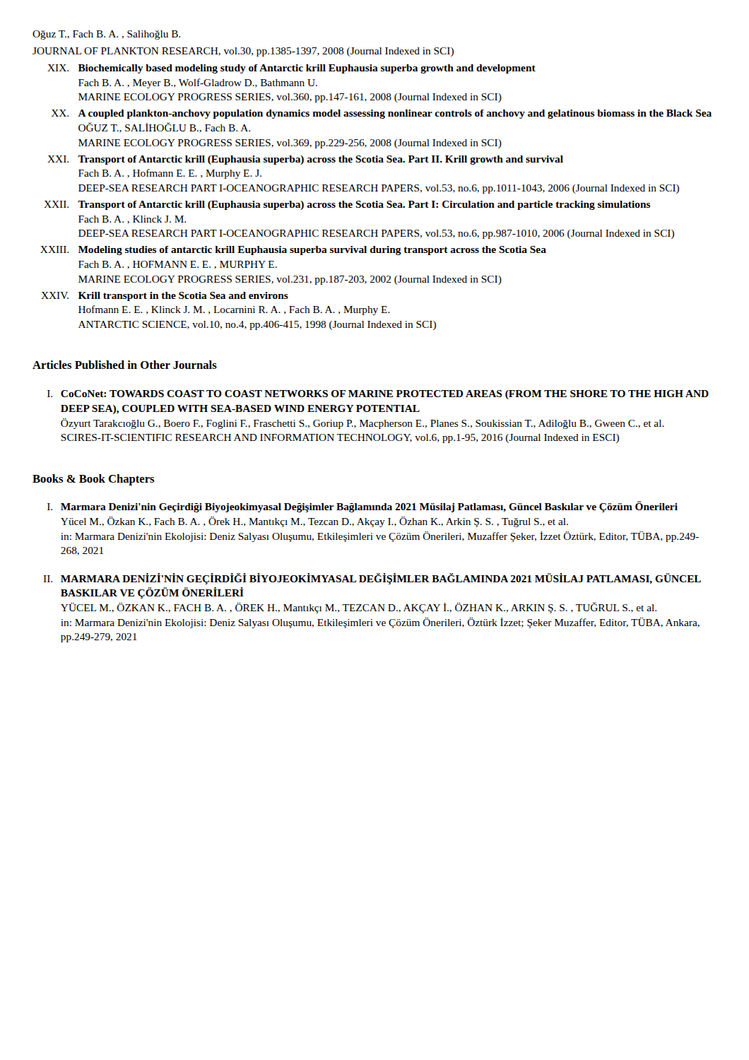Oğuz T., Fach B. A. , Salihoğlu B.
JOURNAL OF PLANKTON RESEARCH, vol.30, pp.1385-1397, 2008 (Journal Indexed in SCI)
XIX. Biochemically based modeling study of Antarctic krill Euphausia superba growth and development
Fach B. A. , Meyer B., Wolf-Gladrow D., Bathmann U.
MARINE ECOLOGY PROGRESS SERIES, vol.360, pp.147-161, 2008 (Journal Indexed in SCI)
XX. A coupled plankton-anchovy population dynamics model assessing nonlinear controls of anchovy and gelatinous biomass in the Black Sea
OĞUZ T., SALİHOĞLU B., Fach B. A.
MARINE ECOLOGY PROGRESS SERIES, vol.369, pp.229-256, 2008 (Journal Indexed in SCI)
XXI. Transport of Antarctic krill (Euphausia superba) across the Scotia Sea. Part II. Krill growth and survival
Fach B. A. , Hofmann E. E. , Murphy E. J.
DEEP-SEA RESEARCH PART I-OCEANOGRAPHIC RESEARCH PAPERS, vol.53, no.6, pp.1011-1043, 2006 (Journal Indexed in SCI)
XXII. Transport of Antarctic krill (Euphausia superba) across the Scotia Sea. Part I: Circulation and particle tracking simulations
Fach B. A. , Klinck J. M.
DEEP-SEA RESEARCH PART I-OCEANOGRAPHIC RESEARCH PAPERS, vol.53, no.6, pp.987-1010, 2006 (Journal Indexed in SCI)
XXIII. Modeling studies of antarctic krill Euphausia superba survival during transport across the Scotia Sea
Fach B. A. , HOFMANN E. E. , MURPHY E.
MARINE ECOLOGY PROGRESS SERIES, vol.231, pp.187-203, 2002 (Journal Indexed in SCI)
XXIV. Krill transport in the Scotia Sea and environs
Hofmann E. E. , Klinck J. M. , Locarnini R. A. , Fach B. A. , Murphy E.
ANTARCTIC SCIENCE, vol.10, no.4, pp.406-415, 1998 (Journal Indexed in SCI)
Articles Published in Other Journals
I. CoCoNet: TOWARDS COAST TO COAST NETWORKS OF MARINE PROTECTED AREAS (FROM THE SHORE TO THE HIGH AND DEEP SEA), COUPLED WITH SEA-BASED WIND ENERGY POTENTIAL
Özyurt Tarakcıoğlu G., Boero F., Foglini F., Fraschetti S., Goriup P., Macpherson E., Planes S., Soukissian T., Adiloğlu B., Gween C., et al.
SCIRES-IT-SCIENTIFIC RESEARCH AND INFORMATION TECHNOLOGY, vol.6, pp.1-95, 2016 (Journal Indexed in ESCI)
Books & Book Chapters
I. Marmara Denizi'nin Geçirdiği Biyojeokimyasal Değişimler Bağlamında 2021 Müsilaj Patlaması, Güncel Baskılar ve Çözüm Önerileri
Yücel M., Özkan K., Fach B. A. , Örek H., Mantıkçı M., Tezcan D., Akçay I., Özhan K., Arkin Ş. S. , Tuğrul S., et al.
in: Marmara Denizi'nin Ekolojisi: Deniz Salyası Oluşumu, Etkileşimleri ve Çözüm Önerileri, Muzaffer Şeker, İzzet Öztürk, Editor, TÜBA, pp.249-268, 2021
II. MARMARA DENİZİ'NİN GEÇİRDİĞİ BİYOJEOKİMYASAL DEĞİŞİMLER BAĞLAMINDA 2021 MÜSİLAJ PATLAMASI, GÜNCEL BASKILAR VE ÇÖZÜM ÖNERİLERİ
YÜCEL M., ÖZKAN K., FACH B. A. , ÖREK H., Mantıkçı M., TEZCAN D., AKÇAY İ., ÖZHAN K., ARKIN Ş. S. , TUĞRUL S., et al.
in: Marmara Denizi'nin Ekolojisi: Deniz Salyası Oluşumu, Etkileşimleri ve Çözüm Önerileri, Öztürk İzzet; Şeker Muzaffer, Editor, TÜBA, Ankara, pp.249-279, 2021